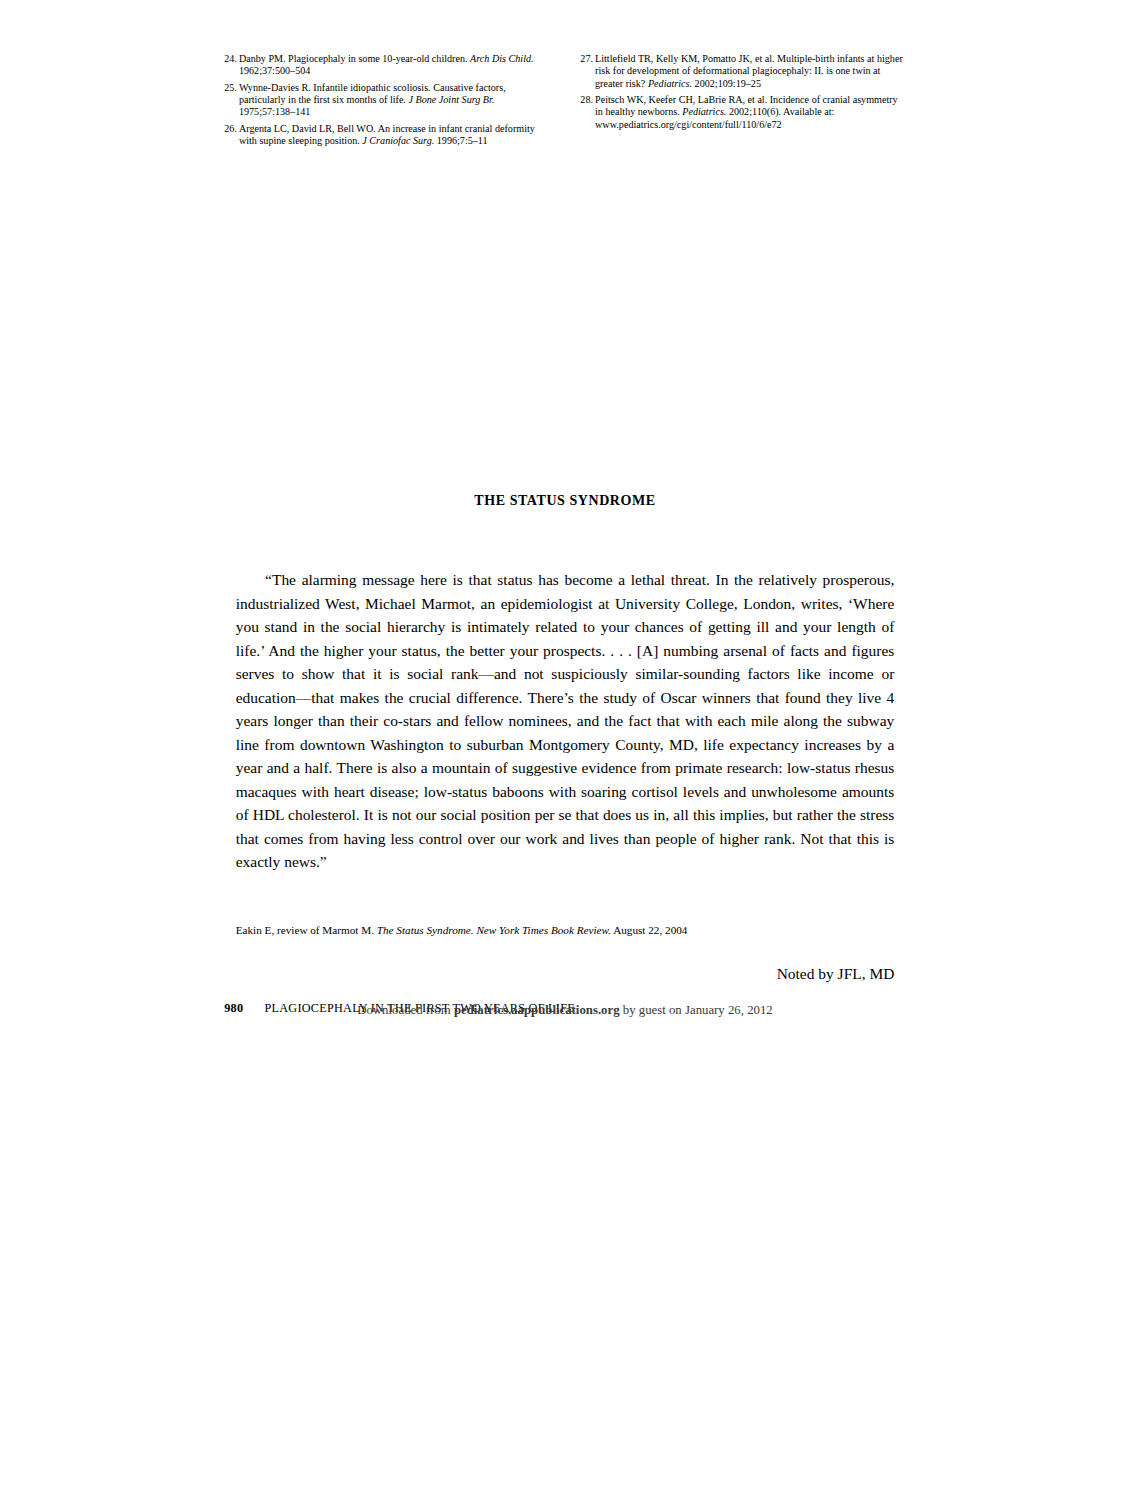24 Danby PM. Plagiocephaly in some 10-year-old children. Arch Dis Child. 1962;37:500–504
25 Wynne-Davies R. Infantile idiopathic scoliosis. Causative factors, particularly in the first six months of life. J Bone Joint Surg Br. 1975;57:138–141
26 Argenta LC, David LR, Bell WO. An increase in infant cranial deformity with supine sleeping position. J Craniofac Surg. 1996;7:5–11
27 Littlefield TR, Kelly KM, Pomatto JK, et al. Multiple-birth infants at higher risk for development of deformational plagiocephaly: II. is one twin at greater risk? Pediatrics. 2002;109:19–25
28 Peitsch WK, Keefer CH, LaBrie RA, et al. Incidence of cranial asymmetry in healthy newborns. Pediatrics. 2002;110(6). Available at: www.pediatrics.org/cgi/content/full/110/6/e72
THE STATUS SYNDROME
“The alarming message here is that status has become a lethal threat. In the relatively prosperous, industrialized West, Michael Marmot, an epidemiologist at University College, London, writes, ‘Where you stand in the social hierarchy is intimately related to your chances of getting ill and your length of life.’ And the higher your status, the better your prospects. . . . [A] numbing arsenal of facts and figures serves to show that it is social rank—and not suspiciously similar-sounding factors like income or education—that makes the crucial difference. There’s the study of Oscar winners that found they live 4 years longer than their co-stars and fellow nominees, and the fact that with each mile along the subway line from downtown Washington to suburban Montgomery County, MD, life expectancy increases by a year and a half. There is also a mountain of suggestive evidence from primate research: low-status rhesus macaques with heart disease; low-status baboons with soaring cortisol levels and unwholesome amounts of HDL cholesterol. It is not our social position per se that does us in, all this implies, but rather the stress that comes from having less control over our work and lives than people of higher rank. Not that this is exactly news.”
Eakin E, review of Marmot M. The Status Syndrome. New York Times Book Review. August 22, 2004
Noted by JFL, MD
980 PLAGIOCEPHALY IN THE FIRST TWO YEARS OF LIFE
Downloaded from pediatrics.aappublications.org by guest on January 26, 2012